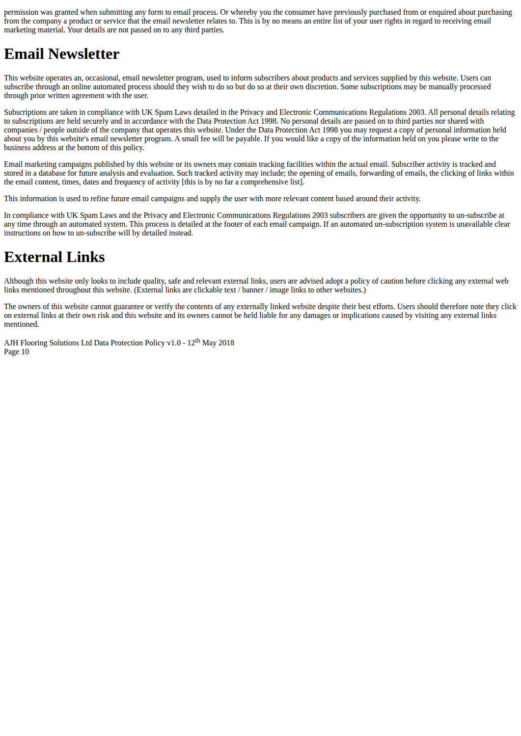permission was granted when submitting any form to email process. Or whereby you the consumer have previously purchased from or enquired about purchasing from the company a product or service that the email newsletter relates to. This is by no means an entire list of your user rights in regard to receiving email marketing material. Your details are not passed on to any third parties.
Email Newsletter
This website operates an, occasional, email newsletter program, used to inform subscribers about products and services supplied by this website. Users can subscribe through an online automated process should they wish to do so but do so at their own discretion. Some subscriptions may be manually processed through prior written agreement with the user.
Subscriptions are taken in compliance with UK Spam Laws detailed in the Privacy and Electronic Communications Regulations 2003. All personal details relating to subscriptions are held securely and in accordance with the Data Protection Act 1998. No personal details are passed on to third parties nor shared with companies / people outside of the company that operates this website. Under the Data Protection Act 1998 you may request a copy of personal information held about you by this website's email newsletter program. A small fee will be payable. If you would like a copy of the information held on you please write to the business address at the bottom of this policy.
Email marketing campaigns published by this website or its owners may contain tracking facilities within the actual email. Subscriber activity is tracked and stored in a database for future analysis and evaluation. Such tracked activity may include; the opening of emails, forwarding of emails, the clicking of links within the email content, times, dates and frequency of activity [this is by no far a comprehensive list].
This information is used to refine future email campaigns and supply the user with more relevant content based around their activity.
In compliance with UK Spam Laws and the Privacy and Electronic Communications Regulations 2003 subscribers are given the opportunity to un-subscribe at any time through an automated system. This process is detailed at the footer of each email campaign. If an automated un-subscription system is unavailable clear instructions on how to un-subscribe will by detailed instead.
External Links
Although this website only looks to include quality, safe and relevant external links, users are advised adopt a policy of caution before clicking any external web links mentioned throughout this website. (External links are clickable text / banner / image links to other websites.)
The owners of this website cannot guarantee or verify the contents of any externally linked website despite their best efforts. Users should therefore note they click on external links at their own risk and this website and its owners cannot be held liable for any damages or implications caused by visiting any external links mentioned.
AJH Flooring Solutions Ltd Data Protection Policy v1.0 - 12th May 2018
Page 10